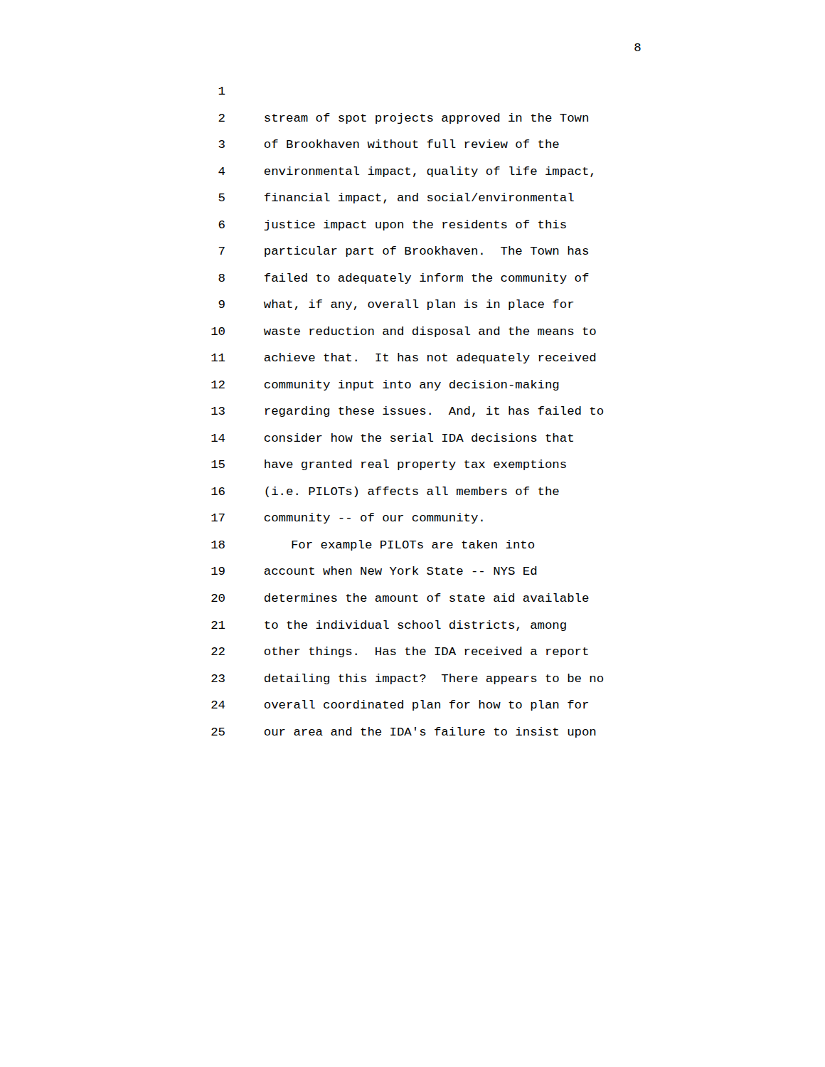8
| 1 | |
| 2 | stream of spot projects approved in the Town |
| 3 | of Brookhaven without full review of the |
| 4 | environmental impact, quality of life impact, |
| 5 | financial impact, and social/environmental |
| 6 | justice impact upon the residents of this |
| 7 | particular part of Brookhaven. The Town has |
| 8 | failed to adequately inform the community of |
| 9 | what, if any, overall plan is in place for |
| 10 | waste reduction and disposal and the means to |
| 11 | achieve that. It has not adequately received |
| 12 | community input into any decision-making |
| 13 | regarding these issues. And, it has failed to |
| 14 | consider how the serial IDA decisions that |
| 15 | have granted real property tax exemptions |
| 16 | (i.e. PILOTs) affects all members of the |
| 17 | community -- of our community. |
| 18 | For example PILOTs are taken into |
| 19 | account when New York State -- NYS Ed |
| 20 | determines the amount of state aid available |
| 21 | to the individual school districts, among |
| 22 | other things. Has the IDA received a report |
| 23 | detailing this impact? There appears to be no |
| 24 | overall coordinated plan for how to plan for |
| 25 | our area and the IDA's failure to insist upon |